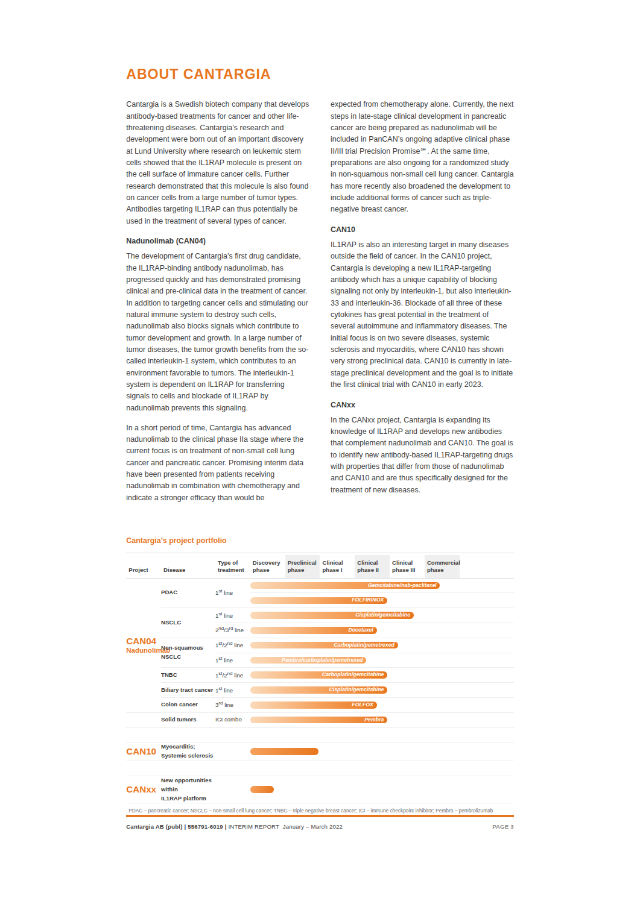About Cantargia
Cantargia is a Swedish biotech company that develops antibody-based treatments for cancer and other life-threatening diseases. Cantargia’s research and development were born out of an important discovery at Lund University where research on leukemic stem cells showed that the IL1RAP molecule is present on the cell surface of immature cancer cells. Further research demonstrated that this molecule is also found on cancer cells from a large number of tumor types. Antibodies targeting IL1RAP can thus potentially be used in the treatment of several types of cancer.
Nadunolimab (CAN04)
The development of Cantargia’s first drug candidate, the IL1RAP-binding antibody nadunolimab, has progressed quickly and has demonstrated promising clinical and pre-clinical data in the treatment of cancer. In addition to targeting cancer cells and stimulating our natural immune system to destroy such cells, nadunolimab also blocks signals which contribute to tumor development and growth. In a large number of tumor diseases, the tumor growth benefits from the so-called interleukin-1 system, which contributes to an environment favorable to tumors. The interleukin-1 system is dependent on IL1RAP for transferring signals to cells and blockade of IL1RAP by nadunolimab prevents this signaling.
In a short period of time, Cantargia has advanced nadunolimab to the clinical phase IIa stage where the current focus is on treatment of non-small cell lung cancer and pancreatic cancer. Promising interim data have been presented from patients receiving nadunolimab in combination with chemotherapy and indicate a stronger efficacy than would be
expected from chemotherapy alone. Currently, the next steps in late-stage clinical development in pancreatic cancer are being prepared as nadunolimab will be included in PanCAN’s ongoing adaptive clinical phase II/III trial Precision Promise℠. At the same time, preparations are also ongoing for a randomized study in non-squamous non-small cell lung cancer. Cantargia has more recently also broadened the development to include additional forms of cancer such as triple-negative breast cancer.
CAN10
IL1RAP is also an interesting target in many diseases outside the field of cancer. In the CAN10 project, Cantargia is developing a new IL1RAP-targeting antibody which has a unique capability of blocking signaling not only by interleukin-1, but also interleukin-33 and interleukin-36. Blockade of all three of these cytokines has great potential in the treatment of several autoimmune and inflammatory diseases. The initial focus is on two severe diseases, systemic sclerosis and myocarditis, where CAN10 has shown very strong preclinical data. CAN10 is currently in late-stage preclinical development and the goal is to initiate the first clinical trial with CAN10 in early 2023.
CANxx
In the CANxx project, Cantargia is expanding its knowledge of IL1RAP and develops new antibodies that complement nadunolimab and CAN10. The goal is to identify new antibody-based IL1RAP-targeting drugs with properties that differ from those of nadunolimab and CAN10 and are thus specifically designed for the treatment of new diseases.
Cantargia’s project portfolio
| Project | Disease | Type of treatment | Discovery phase | Preclinical phase | Clinical phase I | Clinical phase II | Clinical phase III | Commercial phase | |
| --- | --- | --- | --- | --- | --- | --- | --- | --- | --- |
| CAN04 Nadunolimab | PDAC | 1 st line | Gemcitabine/nab-paclitaxel |
| FOLFIRINOX |
| NSCLC | 1 st line | Cisplatin/gemcitabine |
| 2 nd /3 rd line | Docetaxel |
| Non-squamous NSCLC | 1 st /2 nd line | Carboplatin/pemetrexed |
| 1 st line | Pembro/carboplatin/pemetrexed |
| TNBC | 1 st /2 nd line | Carboplatin/gemcitabine |
| Biliary tract cancer | 1 st line | Cisplatin/gemcitabine |
| Colon cancer | 3 rd line | FOLFOX |
| | Solid tumors | ICI combo | Pembra |
| CAN10 | Myocarditis; Systemic sclerosis | | |
| CANxx | New opportunities within IL1RAP platform | | |
PDAC – pancreatic cancer; NSCLC – non-small cell lung cancer; TNBC – triple negative breast cancer; ICI – immune checkpoint inhibitor; Pembro – pembrolizumab
Cantargia AB (publ) | 556791-6019 | INTERIM REPORT January – March 2022
PAGE 3